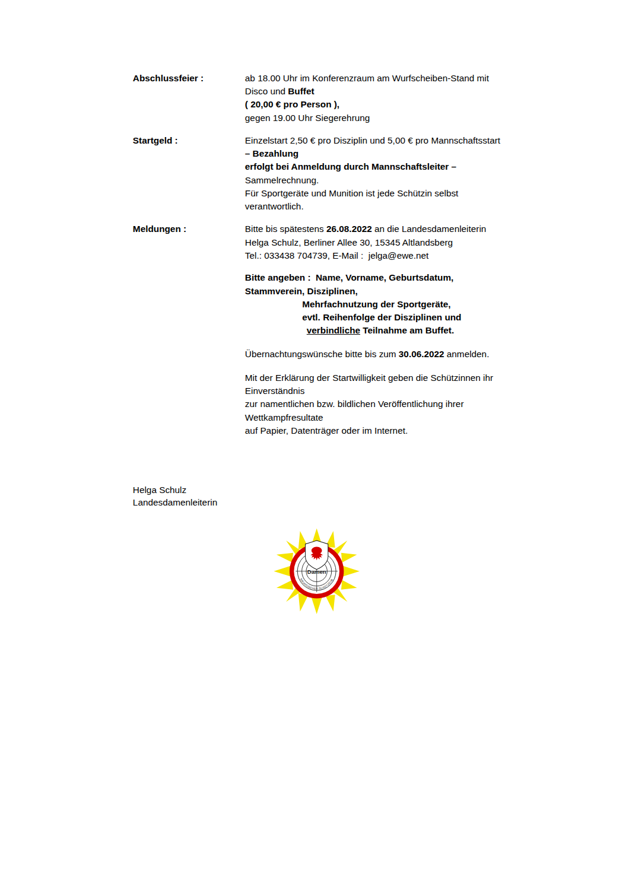| Abschlussfeier : | ab 18.00 Uhr im Konferenzraum am Wurfscheiben-Stand mit Disco und Buffet ( 20,00 € pro Person ), gegen 19.00 Uhr Siegerehrung |
| Startgeld : | Einzelstart 2,50 € pro Disziplin und 5,00 € pro Mannschaftsstart – Bezahlung erfolgt bei Anmeldung durch Mannschaftsleiter – Sammelrechnung. Für Sportgeräte und Munition ist jede Schützin selbst verantwortlich. |
| Meldungen : | Bitte bis spätestens 26.08.2022 an die Landesdamenleiterin Helga Schulz, Berliner Allee 30, 15345 Altlandsberg Tel.: 033438 704739, E-Mail : jelga@ewe.net Bitte angeben : Name, Vorname, Geburtsdatum, Stammverein, Disziplinen, Mehrfachnutzung der Sportgeräte, evtl. Reihenfolge der Disziplinen und verbindliche Teilnahme am Buffet. Übernachtungswünsche bitte bis zum 30.06.2022 anmelden. Mit der Erklärung der Startwilligkeit geben die Schützinnen ihr Einverständnis zur namentlichen bzw. bildlichen Veröffentlichung ihrer Wettkampfresultate auf Papier, Datenträger oder im Internet. |
Damen BRANDENBURGISCHER SCHÜTZENBUND e.V.
Helga Schulz
Landesdamenleiterin